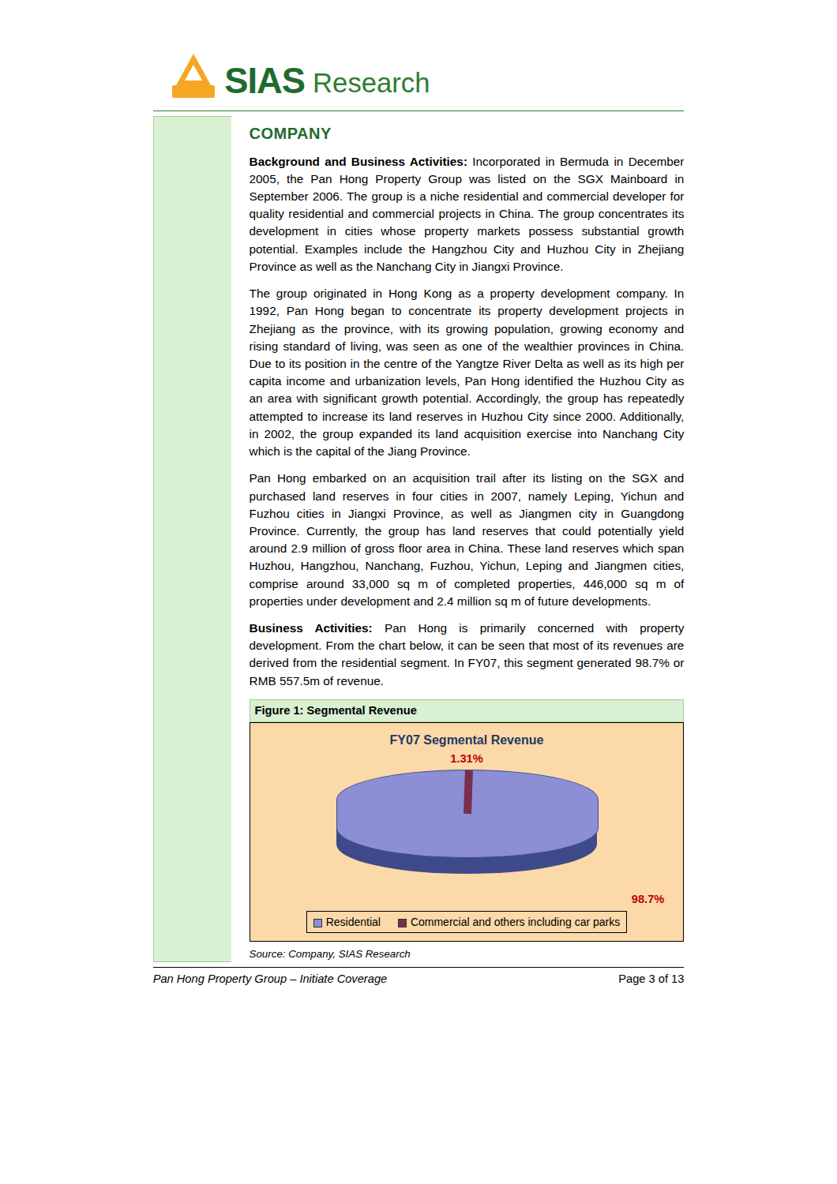SIAS
Research
COMPANY
Background and Business Activities: Incorporated in Bermuda in December 2005, the Pan Hong Property Group was listed on the SGX Mainboard in September 2006. The group is a niche residential and commercial developer for quality residential and commercial projects in China. The group concentrates its development in cities whose property markets possess substantial growth potential. Examples include the Hangzhou City and Huzhou City in Zhejiang Province as well as the Nanchang City in Jiangxi Province.
The group originated in Hong Kong as a property development company. In 1992, Pan Hong began to concentrate its property development projects in Zhejiang as the province, with its growing population, growing economy and rising standard of living, was seen as one of the wealthier provinces in China. Due to its position in the centre of the Yangtze River Delta as well as its high per capita income and urbanization levels, Pan Hong identified the Huzhou City as an area with significant growth potential. Accordingly, the group has repeatedly attempted to increase its land reserves in Huzhou City since 2000. Additionally, in 2002, the group expanded its land acquisition exercise into Nanchang City which is the capital of the Jiang Province.
Pan Hong embarked on an acquisition trail after its listing on the SGX and purchased land reserves in four cities in 2007, namely Leping, Yichun and Fuzhou cities in Jiangxi Province, as well as Jiangmen city in Guangdong Province. Currently, the group has land reserves that could potentially yield around 2.9 million of gross floor area in China. These land reserves which span Huzhou, Hangzhou, Nanchang, Fuzhou, Yichun, Leping and Jiangmen cities, comprise around 33,000 sq m of completed properties, 446,000 sq m of properties under development and 2.4 million sq m of future developments.
Business Activities: Pan Hong is primarily concerned with property development. From the chart below, it can be seen that most of its revenues are derived from the residential segment. In FY07, this segment generated 98.7% or RMB 557.5m of revenue.
Figure 1: Segmental Revenue
FY07 Segmental Revenue
1.31%
98.7%
Residential Commercial and others including car parks
Source: Company, SIAS Research
Pan Hong Property Group – Initiate Coverage
Page 3 of 13